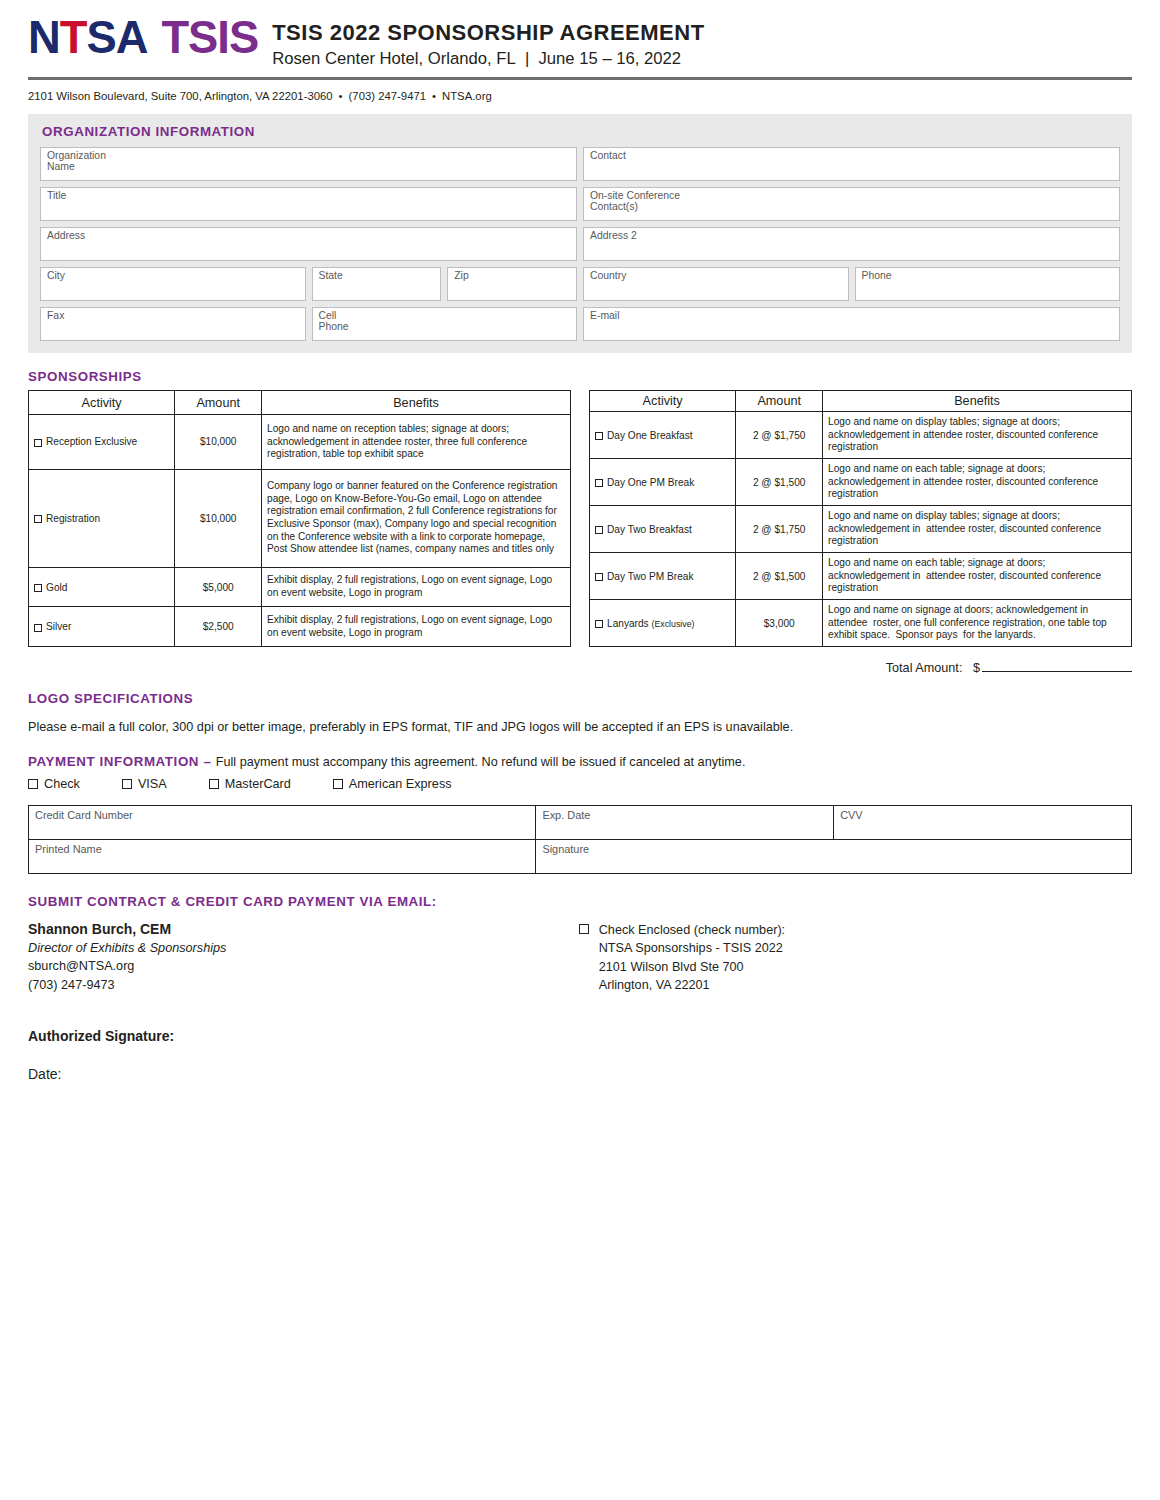NTSA
TSIS
TSIS 2022 SPONSORSHIP AGREEMENT
Rosen Center Hotel, Orlando, FL | June 15 – 16, 2022
2101 Wilson Boulevard, Suite 700, Arlington, VA 22201-3060•(703) 247-9471•NTSA.org
ORGANIZATION INFORMATION
Organization
Name
Contact
Title
On-site Conference
Contact(s)
Address
Address 2
City
State
Zip
Country
Phone
Fax
Cell
Phone
E-mail
SPONSORSHIPS
| Activity | Amount | Benefits |
| --- | --- | --- |
| Reception Exclusive | $10,000 | Logo and name on reception tables; signage at doors; acknowledgement in attendee roster, three full conference registration, table top exhibit space |
| Registration | $10,000 | Company logo or banner featured on the Conference registration page, Logo on Know-Before-You-Go email, Logo on attendee registration email confirmation, 2 full Conference registrations for Exclusive Sponsor (max), Company logo and special recognition on the Conference website with a link to corporate homepage, Post Show attendee list (names, company names and titles only |
| Gold | $5,000 | Exhibit display, 2 full registrations, Logo on event signage, Logo on event website, Logo in program |
| Silver | $2,500 | Exhibit display, 2 full registrations, Logo on event signage, Logo on event website, Logo in program |
| Activity | Amount | Benefits |
| --- | --- | --- |
| Day One Breakfast | 2 @ $1,750 | Logo and name on display tables; signage at doors; acknowledgement in attendee roster, discounted conference registration |
| Day One PM Break | 2 @ $1,500 | Logo and name on each table; signage at doors; acknowledgement in attendee roster, discounted conference registration |
| Day Two Breakfast | 2 @ $1,750 | Logo and name on display tables; signage at doors; acknowledgement in attendee roster, discounted conference registration |
| Day Two PM Break | 2 @ $1,500 | Logo and name on each table; signage at doors; acknowledgement in attendee roster, discounted conference registration |
| Lanyards (Exclusive) | $3,000 | Logo and name on signage at doors; acknowledgement in attendee roster, one full conference registration, one table top exhibit space. Sponsor pays for the lanyards. |
Total Amount: $
LOGO SPECIFICATIONS
Please e-mail a full color, 300 dpi or better image, preferably in EPS format, TIF and JPG logos will be accepted if an EPS is unavailable.
PAYMENT INFORMATION – Full payment must accompany this agreement. No refund will be issued if canceled at anytime.
Check VISA MasterCard American Express
| Credit Card Number | Exp. Date | CVV |
| Printed Name | Signature |
SUBMIT CONTRACT & CREDIT CARD PAYMENT VIA EMAIL:
Shannon Burch, CEM
Director of Exhibits & Sponsorships
sburch@NTSA.org
(703) 247-9473
Check Enclosed (check number):
NTSA Sponsorships - TSIS 2022
2101 Wilson Blvd Ste 700
Arlington, VA 22201
Authorized Signature:
Date: